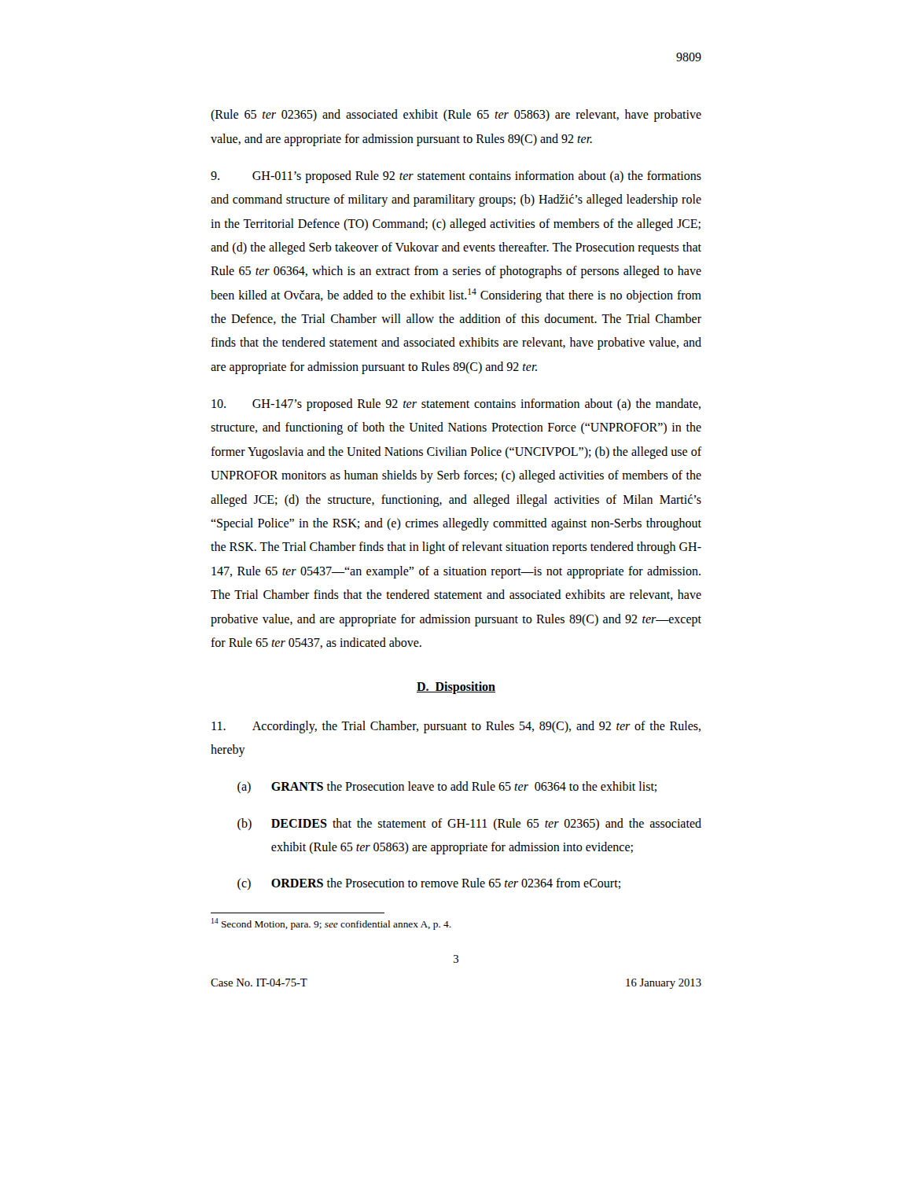9809
(Rule 65 ter 02365) and associated exhibit (Rule 65 ter 05863) are relevant, have probative value, and are appropriate for admission pursuant to Rules 89(C) and 92 ter.
9. GH-011’s proposed Rule 92 ter statement contains information about (a) the formations and command structure of military and paramilitary groups; (b) Hadžić’s alleged leadership role in the Territorial Defence (TO) Command; (c) alleged activities of members of the alleged JCE; and (d) the alleged Serb takeover of Vukovar and events thereafter. The Prosecution requests that Rule 65 ter 06364, which is an extract from a series of photographs of persons alleged to have been killed at Ovčara, be added to the exhibit list.14 Considering that there is no objection from the Defence, the Trial Chamber will allow the addition of this document. The Trial Chamber finds that the tendered statement and associated exhibits are relevant, have probative value, and are appropriate for admission pursuant to Rules 89(C) and 92 ter.
10. GH-147’s proposed Rule 92 ter statement contains information about (a) the mandate, structure, and functioning of both the United Nations Protection Force (“UNPROFOR”) in the former Yugoslavia and the United Nations Civilian Police (“UNCIVPOL”); (b) the alleged use of UNPROFOR monitors as human shields by Serb forces; (c) alleged activities of members of the alleged JCE; (d) the structure, functioning, and alleged illegal activities of Milan Martić’s “Special Police” in the RSK; and (e) crimes allegedly committed against non-Serbs throughout the RSK. The Trial Chamber finds that in light of relevant situation reports tendered through GH-147, Rule 65 ter 05437—“an example” of a situation report—is not appropriate for admission. The Trial Chamber finds that the tendered statement and associated exhibits are relevant, have probative value, and are appropriate for admission pursuant to Rules 89(C) and 92 ter—except for Rule 65 ter 05437, as indicated above.
D. Disposition
11. Accordingly, the Trial Chamber, pursuant to Rules 54, 89(C), and 92 ter of the Rules, hereby
(a) GRANTS the Prosecution leave to add Rule 65 ter 06364 to the exhibit list;
(b) DECIDES that the statement of GH-111 (Rule 65 ter 02365) and the associated exhibit (Rule 65 ter 05863) are appropriate for admission into evidence;
(c) ORDERS the Prosecution to remove Rule 65 ter 02364 from eCourt;
14 Second Motion, para. 9; see confidential annex A, p. 4.
3
Case No. IT-04-75-T 16 January 2013